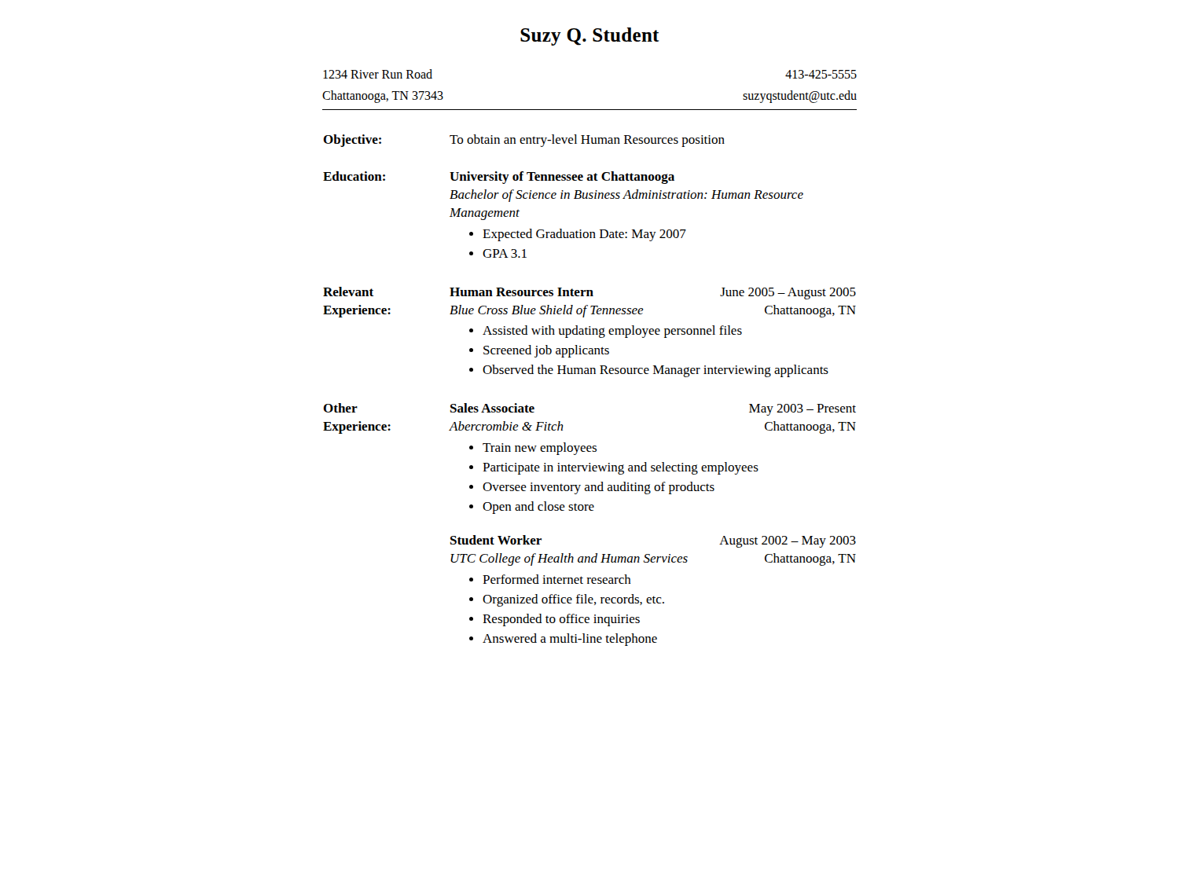Suzy Q. Student
| 1234 River Run Road | 413-425-5555 |
| Chattanooga, TN 37343 | suzyqstudent@utc.edu |
| Objective: | To obtain an entry-level Human Resources position |
| Education: | University of Tennessee at Chattanooga Bachelor of Science in Business Administration: Human Resource Management Expected Graduation Date: May 2007 GPA 3.1 |
| Relevant Experience: | / Human Resources Intern / June 2005 – August 2005 / / Blue Cross Blue Shield of Tennessee / Chattanooga, TN / Assisted with updating employee personnel files Screened job applicants Observed the Human Resource Manager interviewing applicants |
| Other Experience: | / Sales Associate / May 2003 – Present / / Abercrombie & Fitch / Chattanooga, TN / Train new employees Participate in interviewing and selecting employees Oversee inventory and auditing of products Open and close store / Student Worker / August 2002 – May 2003 / / UTC College of Health and Human Services / Chattanooga, TN / Performed internet research Organized office file, records, etc. Responded to office inquiries Answered a multi-line telephone |